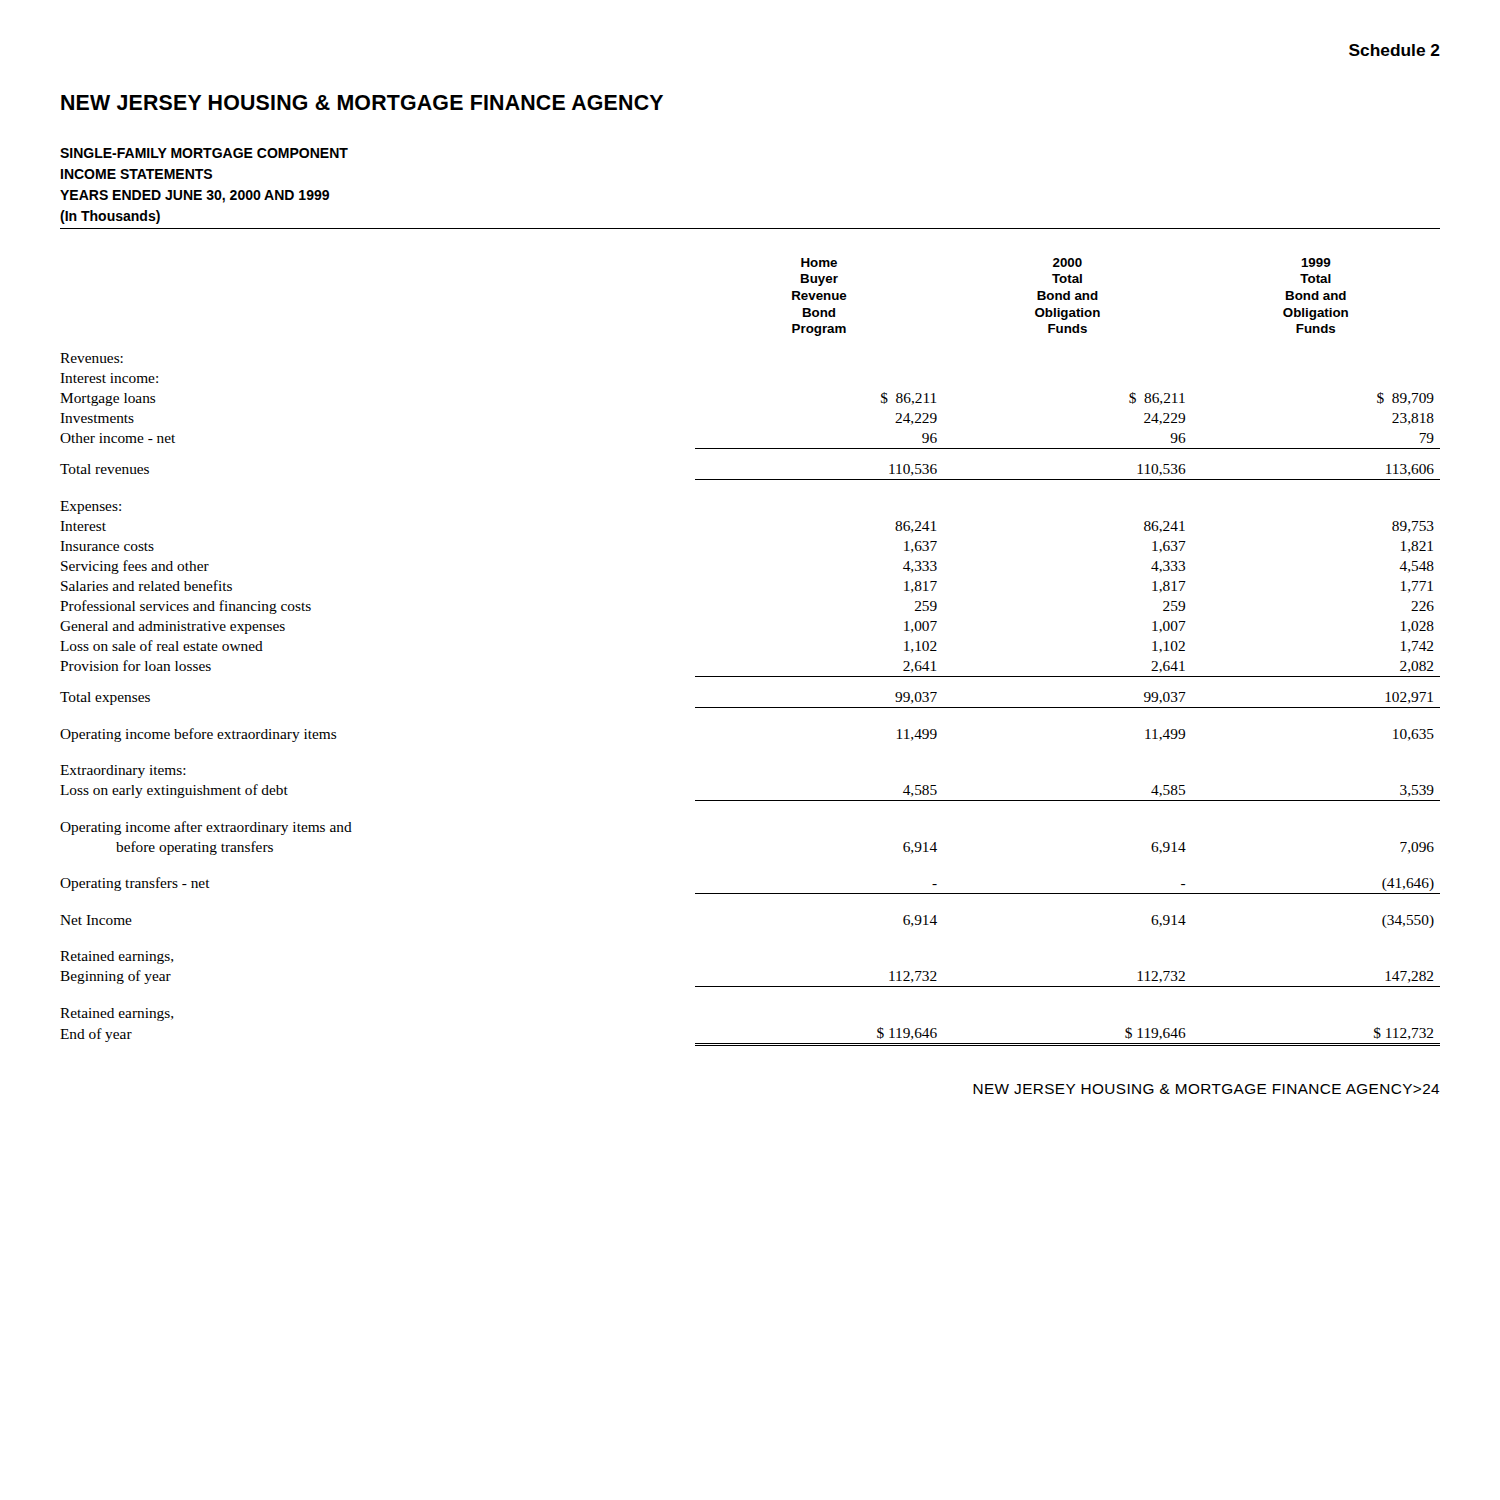Schedule 2
NEW JERSEY HOUSING & MORTGAGE FINANCE AGENCY
SINGLE-FAMILY MORTGAGE COMPONENT
INCOME STATEMENTS
YEARS ENDED JUNE 30, 2000 AND 1999
(In Thousands)
| | Home Buyer Revenue Bond Program | 2000 Total Bond and Obligation Funds | 1999 Total Bond and Obligation Funds |
| --- | --- | --- | --- |
| Revenues: | | | |
| Interest income: | | | |
| Mortgage loans | $ 86,211 | $ 86,211 | $ 89,709 |
| Investments | 24,229 | 24,229 | 23,818 |
| Other income - net | 96 | 96 | 79 |
| Total revenues | 110,536 | 110,536 | 113,606 |
| Expenses: | | | |
| Interest | 86,241 | 86,241 | 89,753 |
| Insurance costs | 1,637 | 1,637 | 1,821 |
| Servicing fees and other | 4,333 | 4,333 | 4,548 |
| Salaries and related benefits | 1,817 | 1,817 | 1,771 |
| Professional services and financing costs | 259 | 259 | 226 |
| General and administrative expenses | 1,007 | 1,007 | 1,028 |
| Loss on sale of real estate owned | 1,102 | 1,102 | 1,742 |
| Provision for loan losses | 2,641 | 2,641 | 2,082 |
| Total expenses | 99,037 | 99,037 | 102,971 |
| Operating income before extraordinary items | 11,499 | 11,499 | 10,635 |
| Extraordinary items: | | | |
| Loss on early extinguishment of debt | 4,585 | 4,585 | 3,539 |
| Operating income after extraordinary items and | | | |
| before operating transfers | 6,914 | 6,914 | 7,096 |
| Operating transfers - net | - | - | (41,646) |
| Net Income | 6,914 | 6,914 | (34,550) |
| Retained earnings, | | | |
| Beginning of year | 112,732 | 112,732 | 147,282 |
| Retained earnings, | | | |
| End of year | $ 119,646 | $ 119,646 | $ 112,732 |
NEW JERSEY HOUSING & MORTGAGE FINANCE AGENCY>24